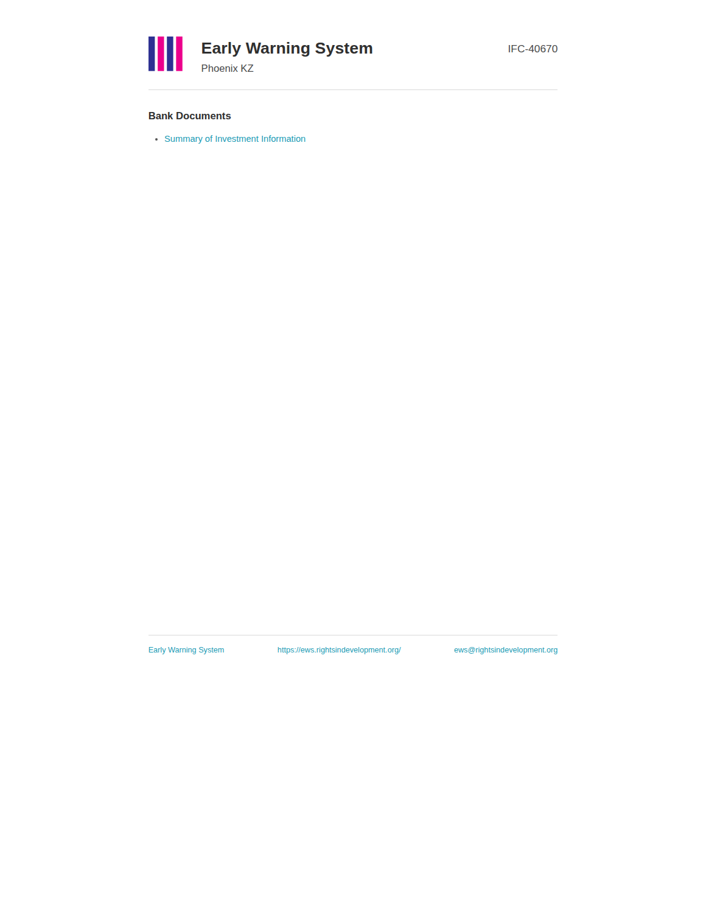Early Warning System
Phoenix KZ
IFC-40670
Bank Documents
Summary of Investment Information
Early Warning System
https://ews.rightsindevelopment.org/
ews@rightsindevelopment.org